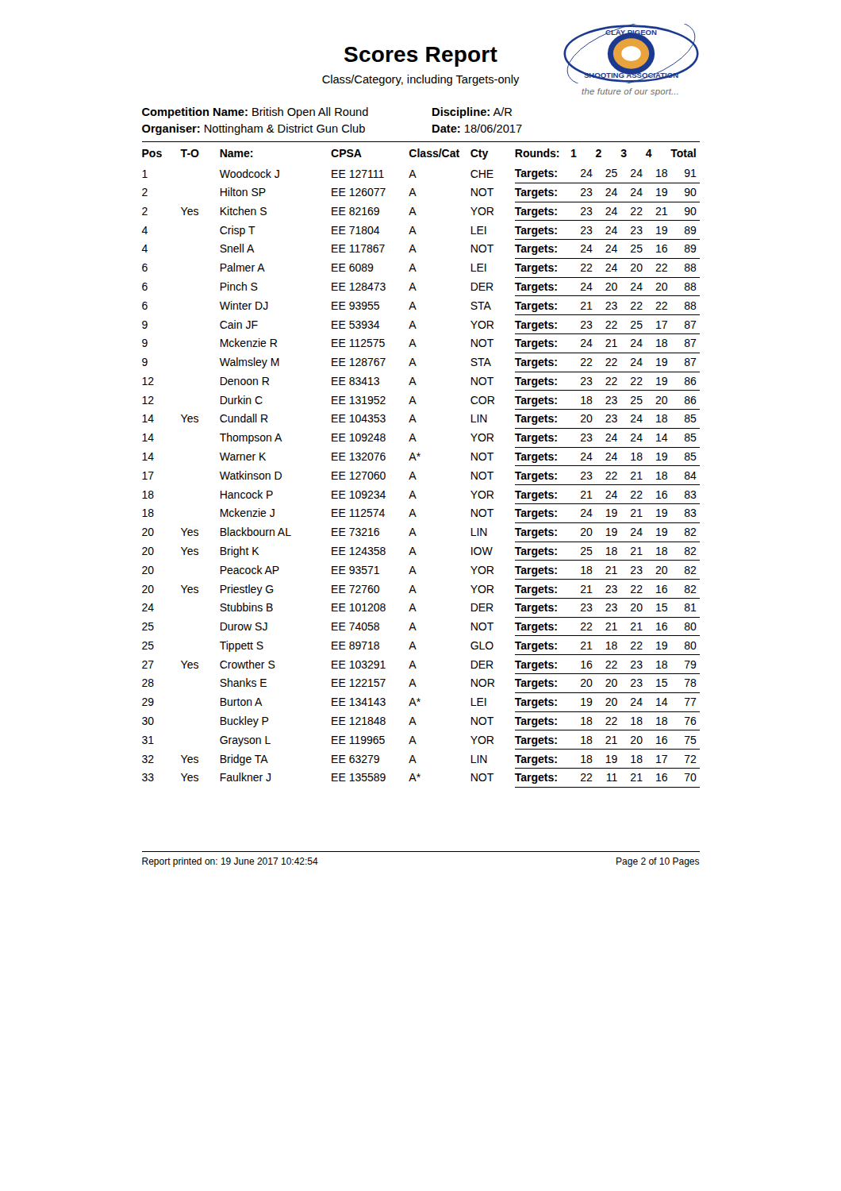CLAY PIGEON SHOOTING ASSOCIATION
the future of our sport...
Scores Report
Class/Category, including Targets-only
| Competition Name: British Open All Round | Discipline: A/R |
| Organiser: Nottingham & District Gun Club | Date: 18/06/2017 |
| Pos | T-O | Name: | CPSA | Class/Cat | Cty | Rounds: | 1 | 2 | 3 | 4 | Total |
| --- | --- | --- | --- | --- | --- | --- | --- | --- | --- | --- | --- |
| 1 | | Woodcock J | EE 127111 | A | CHE | Targets: | 24 | 25 | 24 | 18 | 91 |
| 2 | | Hilton SP | EE 126077 | A | NOT | Targets: | 23 | 24 | 24 | 19 | 90 |
| 2 | Yes | Kitchen S | EE 82169 | A | YOR | Targets: | 23 | 24 | 22 | 21 | 90 |
| 4 | | Crisp T | EE 71804 | A | LEI | Targets: | 23 | 24 | 23 | 19 | 89 |
| 4 | | Snell A | EE 117867 | A | NOT | Targets: | 24 | 24 | 25 | 16 | 89 |
| 6 | | Palmer A | EE 6089 | A | LEI | Targets: | 22 | 24 | 20 | 22 | 88 |
| 6 | | Pinch S | EE 128473 | A | DER | Targets: | 24 | 20 | 24 | 20 | 88 |
| 6 | | Winter DJ | EE 93955 | A | STA | Targets: | 21 | 23 | 22 | 22 | 88 |
| 9 | | Cain JF | EE 53934 | A | YOR | Targets: | 23 | 22 | 25 | 17 | 87 |
| 9 | | Mckenzie R | EE 112575 | A | NOT | Targets: | 24 | 21 | 24 | 18 | 87 |
| 9 | | Walmsley M | EE 128767 | A | STA | Targets: | 22 | 22 | 24 | 19 | 87 |
| 12 | | Denoon R | EE 83413 | A | NOT | Targets: | 23 | 22 | 22 | 19 | 86 |
| 12 | | Durkin C | EE 131952 | A | COR | Targets: | 18 | 23 | 25 | 20 | 86 |
| 14 | Yes | Cundall R | EE 104353 | A | LIN | Targets: | 20 | 23 | 24 | 18 | 85 |
| 14 | | Thompson A | EE 109248 | A | YOR | Targets: | 23 | 24 | 24 | 14 | 85 |
| 14 | | Warner K | EE 132076 | A* | NOT | Targets: | 24 | 24 | 18 | 19 | 85 |
| 17 | | Watkinson D | EE 127060 | A | NOT | Targets: | 23 | 22 | 21 | 18 | 84 |
| 18 | | Hancock P | EE 109234 | A | YOR | Targets: | 21 | 24 | 22 | 16 | 83 |
| 18 | | Mckenzie J | EE 112574 | A | NOT | Targets: | 24 | 19 | 21 | 19 | 83 |
| 20 | Yes | Blackbourn AL | EE 73216 | A | LIN | Targets: | 20 | 19 | 24 | 19 | 82 |
| 20 | Yes | Bright K | EE 124358 | A | IOW | Targets: | 25 | 18 | 21 | 18 | 82 |
| 20 | | Peacock AP | EE 93571 | A | YOR | Targets: | 18 | 21 | 23 | 20 | 82 |
| 20 | Yes | Priestley G | EE 72760 | A | YOR | Targets: | 21 | 23 | 22 | 16 | 82 |
| 24 | | Stubbins B | EE 101208 | A | DER | Targets: | 23 | 23 | 20 | 15 | 81 |
| 25 | | Durow SJ | EE 74058 | A | NOT | Targets: | 22 | 21 | 21 | 16 | 80 |
| 25 | | Tippett S | EE 89718 | A | GLO | Targets: | 21 | 18 | 22 | 19 | 80 |
| 27 | Yes | Crowther S | EE 103291 | A | DER | Targets: | 16 | 22 | 23 | 18 | 79 |
| 28 | | Shanks E | EE 122157 | A | NOR | Targets: | 20 | 20 | 23 | 15 | 78 |
| 29 | | Burton A | EE 134143 | A* | LEI | Targets: | 19 | 20 | 24 | 14 | 77 |
| 30 | | Buckley P | EE 121848 | A | NOT | Targets: | 18 | 22 | 18 | 18 | 76 |
| 31 | | Grayson L | EE 119965 | A | YOR | Targets: | 18 | 21 | 20 | 16 | 75 |
| 32 | Yes | Bridge TA | EE 63279 | A | LIN | Targets: | 18 | 19 | 18 | 17 | 72 |
| 33 | Yes | Faulkner J | EE 135589 | A* | NOT | Targets: | 22 | 11 | 21 | 16 | 70 |
Report printed on: 19 June 2017 10:42:54 Page 2 of 10 Pages